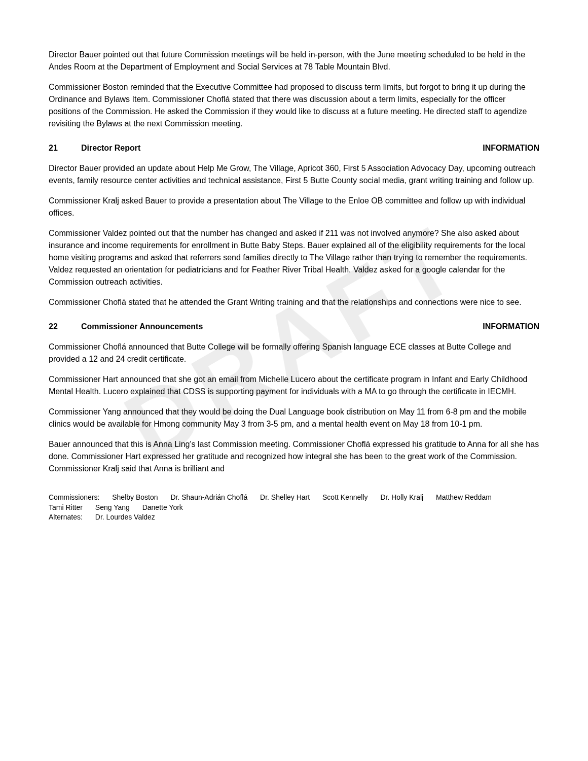DRAFT
Director Bauer pointed out that future Commission meetings will be held in-person, with the June meeting scheduled to be held in the Andes Room at the Department of Employment and Social Services at 78 Table Mountain Blvd.
Commissioner Boston reminded that the Executive Committee had proposed to discuss term limits, but forgot to bring it up during the Ordinance and Bylaws Item. Commissioner Choflá stated that there was discussion about a term limits, especially for the officer positions of the Commission. He asked the Commission if they would like to discuss at a future meeting. He directed staff to agendize revisiting the Bylaws at the next Commission meeting.
21 Director Report INFORMATION
Director Bauer provided an update about Help Me Grow, The Village, Apricot 360, First 5 Association Advocacy Day, upcoming outreach events, family resource center activities and technical assistance, First 5 Butte County social media, grant writing training and follow up.
Commissioner Kralj asked Bauer to provide a presentation about The Village to the Enloe OB committee and follow up with individual offices.
Commissioner Valdez pointed out that the number has changed and asked if 211 was not involved anymore? She also asked about insurance and income requirements for enrollment in Butte Baby Steps. Bauer explained all of the eligibility requirements for the local home visiting programs and asked that referrers send families directly to The Village rather than trying to remember the requirements. Valdez requested an orientation for pediatricians and for Feather River Tribal Health. Valdez asked for a google calendar for the Commission outreach activities.
Commissioner Choflá stated that he attended the Grant Writing training and that the relationships and connections were nice to see.
22 Commissioner Announcements INFORMATION
Commissioner Choflá announced that Butte College will be formally offering Spanish language ECE classes at Butte College and provided a 12 and 24 credit certificate.
Commissioner Hart announced that she got an email from Michelle Lucero about the certificate program in Infant and Early Childhood Mental Health. Lucero explained that CDSS is supporting payment for individuals with a MA to go through the certificate in IECMH.
Commissioner Yang announced that they would be doing the Dual Language book distribution on May 11 from 6-8 pm and the mobile clinics would be available for Hmong community May 3 from 3-5 pm, and a mental health event on May 18 from 10-1 pm.
Bauer announced that this is Anna Ling's last Commission meeting. Commissioner Choflá expressed his gratitude to Anna for all she has done. Commissioner Hart expressed her gratitude and recognized how integral she has been to the great work of the Commission. Commissioner Kralj said that Anna is brilliant and
Commissioners: Shelby Boston Dr. Shaun-Adrián Choflá Dr. Shelley Hart Scott Kennelly Dr. Holly Kralj Matthew Reddam
Tami Ritter Seng Yang Danette York
Alternates: Dr. Lourdes Valdez